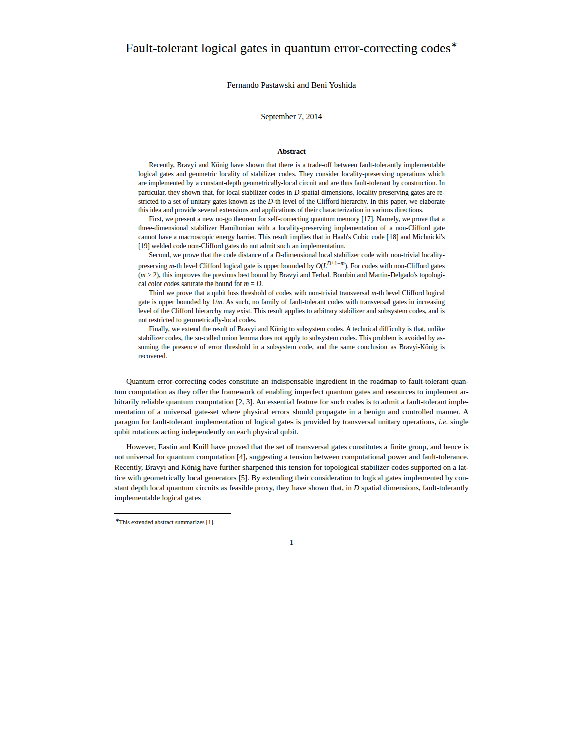Fault-tolerant logical gates in quantum error-correcting codes∗
Fernando Pastawski and Beni Yoshida
September 7, 2014
Abstract
Recently, Bravyi and König have shown that there is a trade-off between fault-tolerantly implementable logical gates and geometric locality of stabilizer codes. They consider locality-preserving operations which are implemented by a constant-depth geometrically-local circuit and are thus fault-tolerant by construction. In particular, they shown that, for local stabilizer codes in D spatial dimensions, locality preserving gates are restricted to a set of unitary gates known as the D-th level of the Clifford hierarchy. In this paper, we elaborate this idea and provide several extensions and applications of their characterization in various directions.
First, we present a new no-go theorem for self-correcting quantum memory [17]. Namely, we prove that a three-dimensional stabilizer Hamiltonian with a locality-preserving implementation of a non-Clifford gate cannot have a macroscopic energy barrier. This result implies that in Haah's Cubic code [18] and Michnicki's [19] welded code non-Clifford gates do not admit such an implementation.
Second, we prove that the code distance of a D-dimensional local stabilizer code with non-trivial locality-preserving m-th level Clifford logical gate is upper bounded by O(LD+1−m). For codes with non-Clifford gates (m > 2), this improves the previous best bound by Bravyi and Terhal. Bombin and Martin-Delgado's topological color codes saturate the bound for m = D.
Third we prove that a qubit loss threshold of codes with non-trivial transversal m-th level Clifford logical gate is upper bounded by 1/m. As such, no family of fault-tolerant codes with transversal gates in increasing level of the Clifford hierarchy may exist. This result applies to arbitrary stabilizer and subsystem codes, and is not restricted to geometrically-local codes.
Finally, we extend the result of Bravyi and König to subsystem codes. A technical difficulty is that, unlike stabilizer codes, the so-called union lemma does not apply to subsystem codes. This problem is avoided by assuming the presence of error threshold in a subsystem code, and the same conclusion as Bravyi-König is recovered.
Quantum error-correcting codes constitute an indispensable ingredient in the roadmap to fault-tolerant quantum computation as they offer the framework of enabling imperfect quantum gates and resources to implement arbitrarily reliable quantum computation [2, 3]. An essential feature for such codes is to admit a fault-tolerant implementation of a universal gate-set where physical errors should propagate in a benign and controlled manner. A paragon for fault-tolerant implementation of logical gates is provided by transversal unitary operations, i.e. single qubit rotations acting independently on each physical qubit.
However, Eastin and Knill have proved that the set of transversal gates constitutes a finite group, and hence is not universal for quantum computation [4], suggesting a tension between computational power and fault-tolerance. Recently, Bravyi and König have further sharpened this tension for topological stabilizer codes supported on a lattice with geometrically local generators [5]. By extending their consideration to logical gates implemented by constant depth local quantum circuits as feasible proxy, they have shown that, in D spatial dimensions, fault-tolerantly implementable logical gates
∗This extended abstract summarizes [1].
1